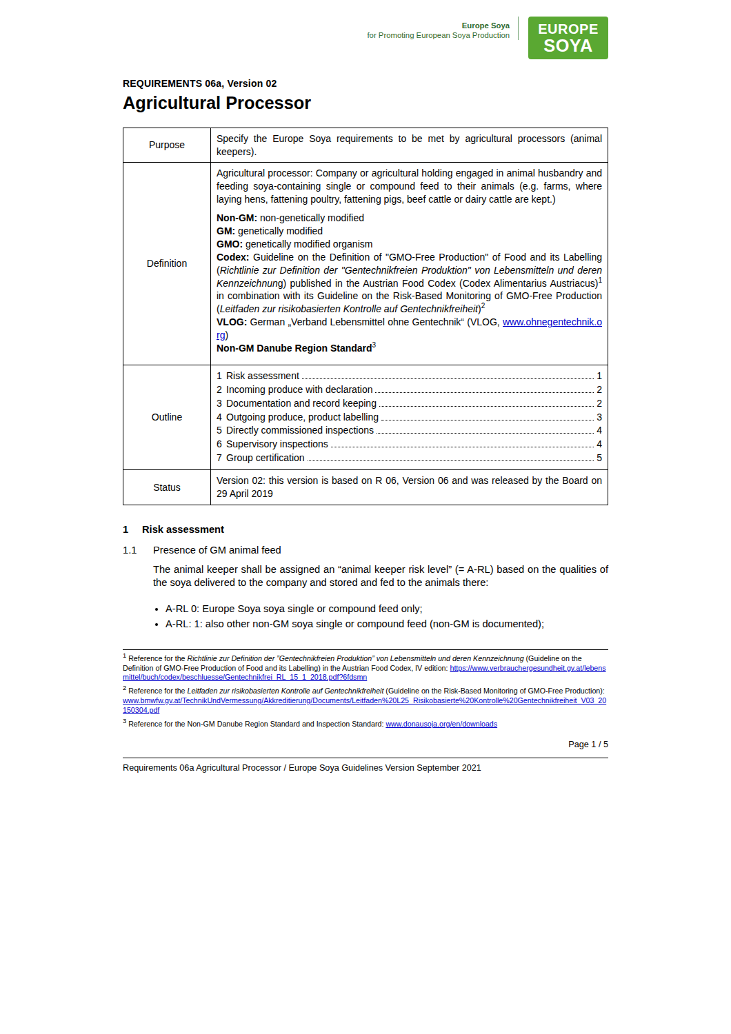Europe Soya
for Promoting European Soya Production
EUROPE SOYA
REQUIREMENTS 06a, Version 02
Agricultural Processor
| Purpose | Specify the Europe Soya requirements to be met by agricultural processors (animal keepers). |
| Definition | Agricultural processor: Company or agricultural holding engaged in animal husbandry and feeding soya-containing single or compound feed to their animals (e.g. farms, where laying hens, fattening poultry, fattening pigs, beef cattle or dairy cattle are kept.) Non-GM: non-genetically modified GM: genetically modified GMO: genetically modified organism Codex: Guideline on the Definition of "GMO-Free Production" of Food and its Labelling ( Richtlinie zur Definition der "Gentechnikfreien Produktion" von Lebensmitteln und deren Kennzeichnun g) published in the Austrian Food Codex (Codex Alimentarius Austriacus) 1 in combination with its Guideline on the Risk-Based Monitoring of GMO-Free Production ( Leitfaden zur risikobasierten Kontrolle auf Gentechnikfreiheit ) 2 VLOG: German „Verband Lebensmittel ohne Gentechnik“ (VLOG, www.ohnegentechnik.org ) Non-GM Danube Region Standard 3 |
| Outline | 1 Risk assessment 1 2 Incoming produce with declaration 2 3 Documentation and record keeping 2 4 Outgoing produce, product labelling 3 5 Directly commissioned inspections 4 6 Supervisory inspections 4 7 Group certification 5 |
| Status | Version 02: this version is based on R 06, Version 06 and was released by the Board on 29 April 2019 |
1 Risk assessment
1.1
Presence of GM animal feed
The animal keeper shall be assigned an “animal keeper risk level” (= A-RL) based on the qualities of the soya delivered to the company and stored and fed to the animals there:
A-RL 0: Europe Soya soya single or compound feed only;
A-RL: 1: also other non-GM soya single or compound feed (non-GM is documented);
1 Reference for the Richtlinie zur Definition der ”Gentechnikfreien Produktion” von Lebensmitteln und deren Kennzeichnung (Guideline on the Definition of GMO-Free Production of Food and its Labelling) in the Austrian Food Codex, IV edition: https://www.verbrauchergesundheit.gv.at/lebensmittel/buch/codex/beschluesse/Gentechnikfrei_RL_15_1_2018.pdf?6fdsmn
2 Reference for the Leitfaden zur risikobasierten Kontrolle auf Gentechnikfreiheit (Guideline on the Risk-Based Monitoring of GMO-Free Production): www.bmwfw.gv.at/TechnikUndVermessung/Akkreditierung/Documents/Leitfaden%20L25_Risikobasierte%20Kontrolle%20Gentechnikfreiheit_V03_20150304.pdf
3 Reference for the Non-GM Danube Region Standard and Inspection Standard: www.donausoja.org/en/downloads
Page 1 / 5
Requirements 06a Agricultural Processor / Europe Soya Guidelines Version September 2021